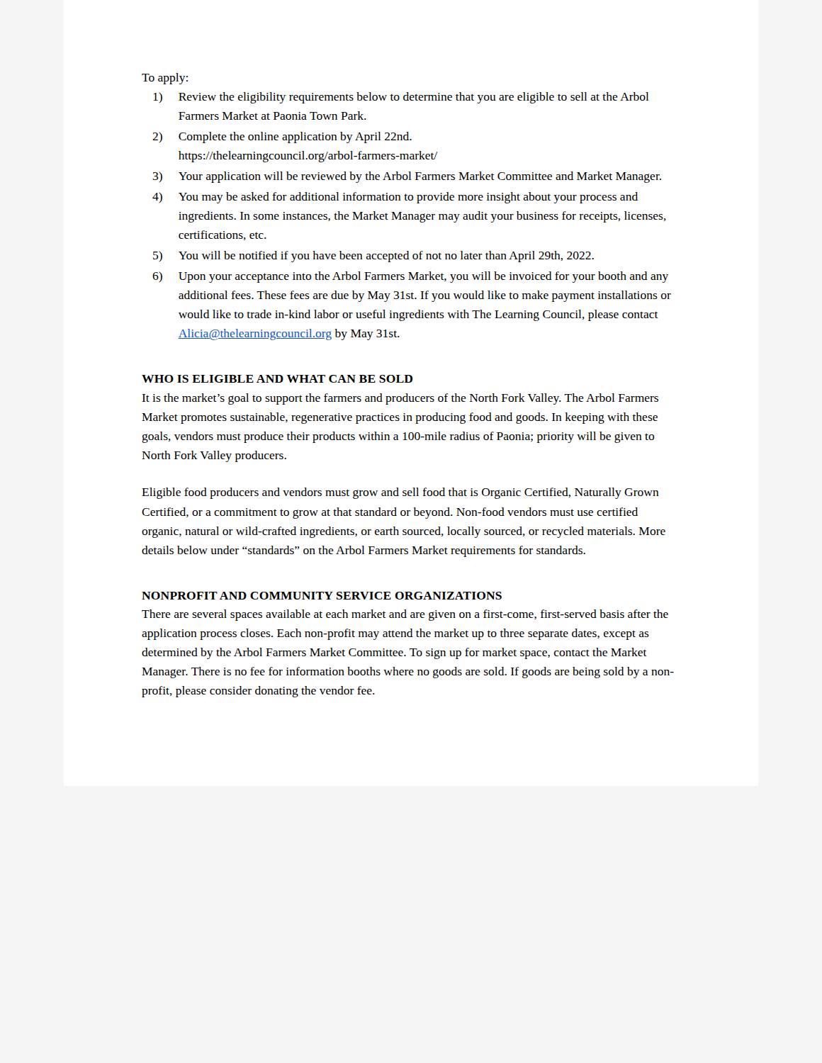To apply:
Review the eligibility requirements below to determine that you are eligible to sell at the Arbol Farmers Market at Paonia Town Park.
Complete the online application by April 22nd.
https://thelearningcouncil.org/arbol-farmers-market/
Your application will be reviewed by the Arbol Farmers Market Committee and Market Manager.
You may be asked for additional information to provide more insight about your process and ingredients. In some instances, the Market Manager may audit your business for receipts, licenses, certifications, etc.
You will be notified if you have been accepted of not no later than April 29th, 2022.
Upon your acceptance into the Arbol Farmers Market, you will be invoiced for your booth and any additional fees. These fees are due by May 31st. If you would like to make payment installations or would like to trade in-kind labor or useful ingredients with The Learning Council, please contact Alicia@thelearningcouncil.org by May 31st.
WHO IS ELIGIBLE AND WHAT CAN BE SOLD
It is the market’s goal to support the farmers and producers of the North Fork Valley. The Arbol Farmers Market promotes sustainable, regenerative practices in producing food and goods. In keeping with these goals, vendors must produce their products within a 100-mile radius of Paonia; priority will be given to North Fork Valley producers.
Eligible food producers and vendors must grow and sell food that is Organic Certified, Naturally Grown Certified, or a commitment to grow at that standard or beyond. Non-food vendors must use certified organic, natural or wild-crafted ingredients, or earth sourced, locally sourced, or recycled materials. More details below under “standards” on the Arbol Farmers Market requirements for standards.
NONPROFIT AND COMMUNITY SERVICE ORGANIZATIONS
There are several spaces available at each market and are given on a first-come, first-served basis after the application process closes. Each non-profit may attend the market up to three separate dates, except as determined by the Arbol Farmers Market Committee. To sign up for market space, contact the Market Manager. There is no fee for information booths where no goods are sold. If goods are being sold by a non-profit, please consider donating the vendor fee.